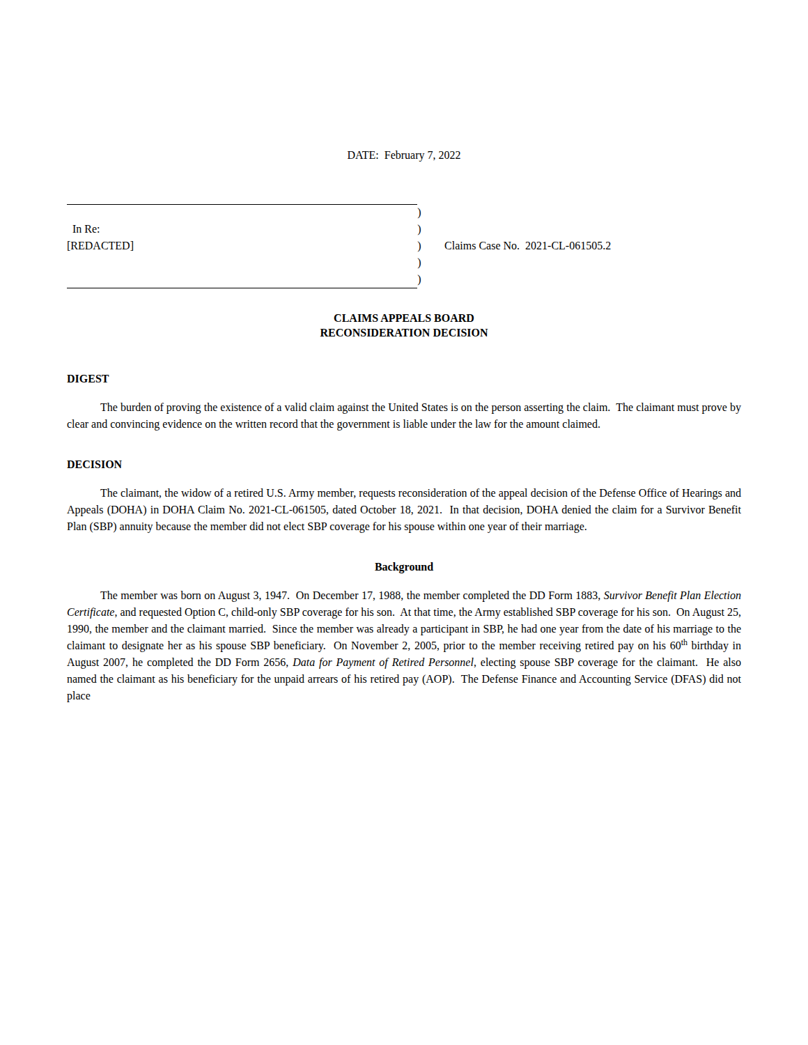DATE: February 7, 2022
| | ) | |
| In Re: | ) | |
| [REDACTED] | ) | Claims Case No. 2021-CL-061505.2 |
| | ) | |
| Claimant | ) | |
CLAIMS APPEALS BOARD
RECONSIDERATION DECISION
DIGEST
The burden of proving the existence of a valid claim against the United States is on the person asserting the claim. The claimant must prove by clear and convincing evidence on the written record that the government is liable under the law for the amount claimed.
DECISION
The claimant, the widow of a retired U.S. Army member, requests reconsideration of the appeal decision of the Defense Office of Hearings and Appeals (DOHA) in DOHA Claim No. 2021-CL-061505, dated October 18, 2021. In that decision, DOHA denied the claim for a Survivor Benefit Plan (SBP) annuity because the member did not elect SBP coverage for his spouse within one year of their marriage.
Background
The member was born on August 3, 1947. On December 17, 1988, the member completed the DD Form 1883, Survivor Benefit Plan Election Certificate, and requested Option C, child-only SBP coverage for his son. At that time, the Army established SBP coverage for his son. On August 25, 1990, the member and the claimant married. Since the member was already a participant in SBP, he had one year from the date of his marriage to the claimant to designate her as his spouse SBP beneficiary. On November 2, 2005, prior to the member receiving retired pay on his 60th birthday in August 2007, he completed the DD Form 2656, Data for Payment of Retired Personnel, electing spouse SBP coverage for the claimant. He also named the claimant as his beneficiary for the unpaid arrears of his retired pay (AOP). The Defense Finance and Accounting Service (DFAS) did not place